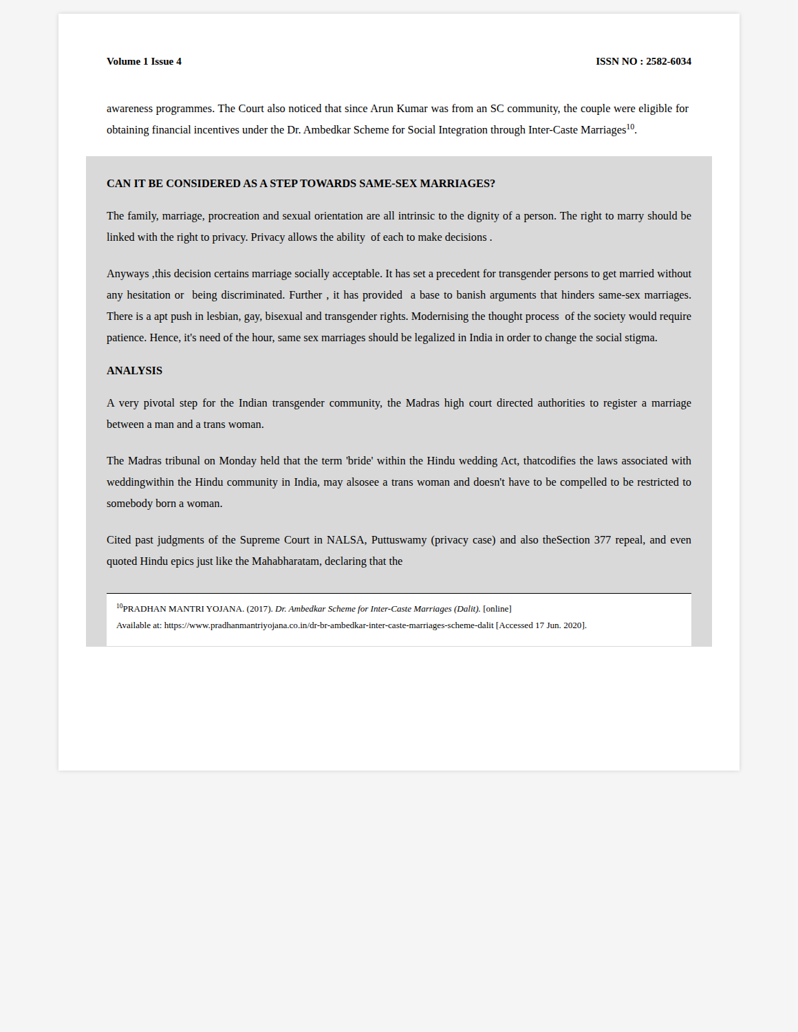◆ LEGAL FOXES ◆
Volume 1 Issue 4 ISSN NO : 2582-6034
awareness programmes. The Court also noticed that since Arun Kumar was from an SC community, the couple were eligible for obtaining financial incentives under the Dr. Ambedkar Scheme for Social Integration through Inter-Caste Marriages10.
CAN IT BE CONSIDERED AS A STEP TOWARDS SAME-SEX MARRIAGES?
The family, marriage, procreation and sexual orientation are all intrinsic to the dignity of a person. The right to marry should be linked with the right to privacy. Privacy allows the ability of each to make decisions .
Anyways ,this decision certains marriage socially acceptable. It has set a precedent for transgender persons to get married without any hesitation or being discriminated. Further , it has provided a base to banish arguments that hinders same-sex marriages. There is a apt push in lesbian, gay, bisexual and transgender rights. Modernising the thought process of the society would require patience. Hence, it's need of the hour, same sex marriages should be legalized in India in order to change the social stigma.
ANALYSIS
A very pivotal step for the Indian transgender community, the Madras high court directed authorities to register a marriage between a man and a trans woman.
The Madras tribunal on Monday held that the term 'bride' within the Hindu wedding Act, thatcodifies the laws associated with weddingwithin the Hindu community in India, may alsosee a trans woman and doesn't have to be compelled to be restricted to somebody born a woman.
Cited past judgments of the Supreme Court in NALSA, Puttuswamy (privacy case) and also theSection 377 repeal, and even quoted Hindu epics just like the Mahabharatam, declaring that the
10PRADHAN MANTRI YOJANA. (2017). Dr. Ambedkar Scheme for Inter-Caste Marriages (Dalit). [online]
Available at: https://www.pradhanmantriyojana.co.in/dr-br-ambedkar-inter-caste-marriages-scheme-dalit [Accessed 17 Jun. 2020].